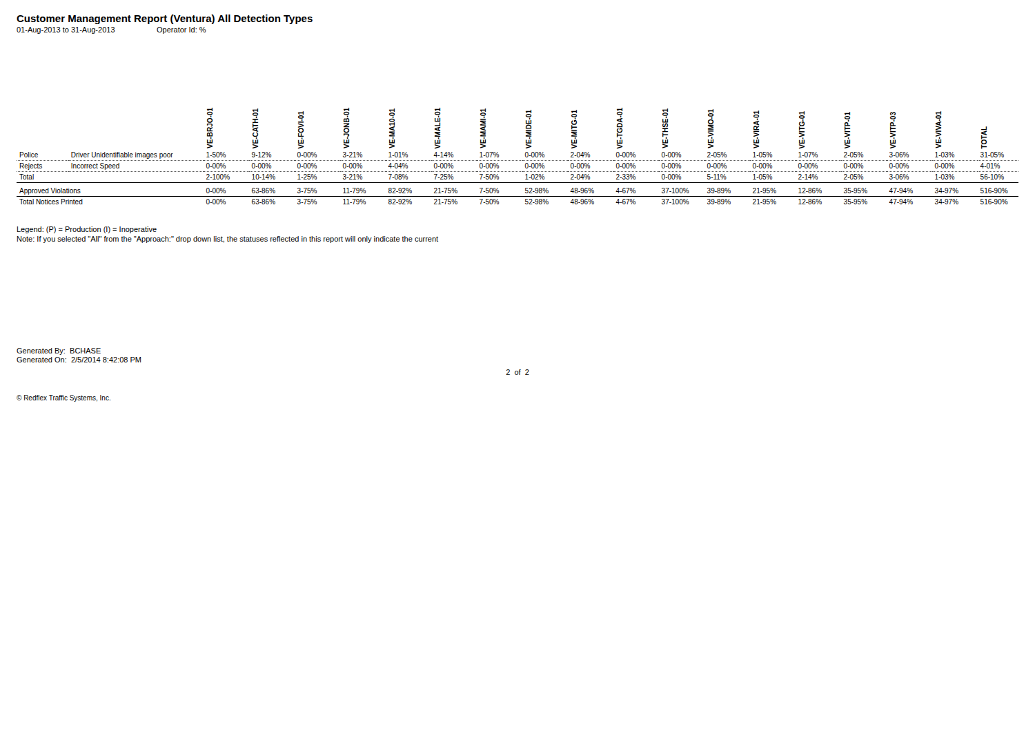Customer Management Report (Ventura) All Detection Types
01-Aug-2013 to 31-Aug-2013 Operator Id: %
| | | VE-BRJO-01 | VE-CATH-01 | VE-FOVI-01 | VE-JONB-01 | VE-MA10-01 | VE-MALE-01 | VE-MAMI-01 | VE-MIDE-01 | VE-MITG-01 | VE-TGDA-01 | VE-THSE-01 | VE-VIMO-01 | VE-VIRA-01 | VE-VITG-01 | VE-VITP-01 | VE-VITP-03 | VE-VIVA-01 | TOTAL |
| --- | --- | --- | --- | --- | --- | --- | --- | --- | --- | --- | --- | --- | --- | --- | --- | --- | --- | --- | --- |
| Police | Driver Unidentifiable images poor | 1-50% | 9-12% | 0-00% | 3-21% | 1-01% | 4-14% | 1-07% | 0-00% | 2-04% | 0-00% | 0-00% | 2-05% | 1-05% | 1-07% | 2-05% | 3-06% | 1-03% | 31-05% |
| Rejects | Incorrect Speed | 0-00% | 0-00% | 0-00% | 0-00% | 4-04% | 0-00% | 0-00% | 0-00% | 0-00% | 0-00% | 0-00% | 0-00% | 0-00% | 0-00% | 0-00% | 0-00% | 0-00% | 4-01% |
| Total | | 2-100% | 10-14% | 1-25% | 3-21% | 7-08% | 7-25% | 7-50% | 1-02% | 2-04% | 2-33% | 0-00% | 5-11% | 1-05% | 2-14% | 2-05% | 3-06% | 1-03% | 56-10% |
| Approved Violations | 0-00% | 63-86% | 3-75% | 11-79% | 82-92% | 21-75% | 7-50% | 52-98% | 48-96% | 4-67% | 37-100% | 39-89% | 21-95% | 12-86% | 35-95% | 47-94% | 34-97% | 516-90% |
| Total Notices Printed | 0-00% | 63-86% | 3-75% | 11-79% | 82-92% | 21-75% | 7-50% | 52-98% | 48-96% | 4-67% | 37-100% | 39-89% | 21-95% | 12-86% | 35-95% | 47-94% | 34-97% | 516-90% |
Legend: (P) = Production (I) = Inoperative
Note: If you selected "All" from the "Approach:" drop down list, the statuses reflected in this report will only indicate the current
Generated By: BCHASE
Generated On: 2/5/2014 8:42:08 PM
2 of 2
© Redflex Traffic Systems, Inc.